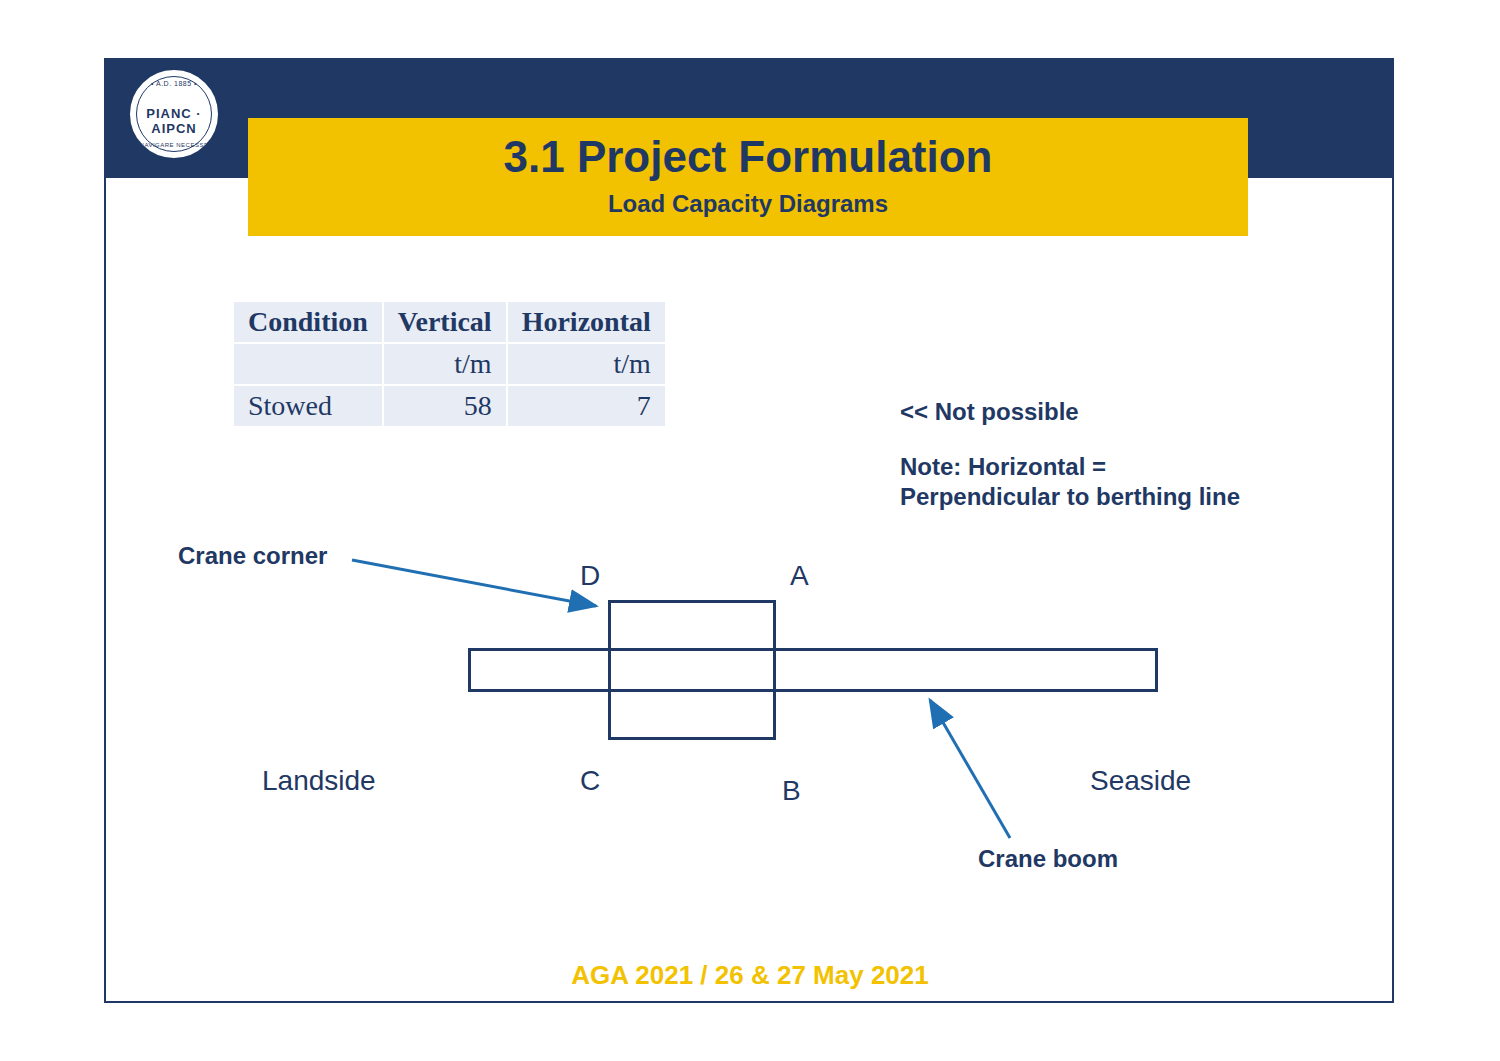• A.D. 1885 •
PIANC · AIPCN
NAVIGARE NECESSE
3.1 Project Formulation
Load Capacity Diagrams
| Condition | Vertical | Horizontal |
| --- | --- | --- |
| | t/m | t/m |
| Stowed | 58 | 7 |
<< Not possible
Note: Horizontal =
Perpendicular to berthing line
Crane corner
Crane boom
D
A
C
B
Landside
Seaside
AGA 2021 / 26 & 27 May 2021